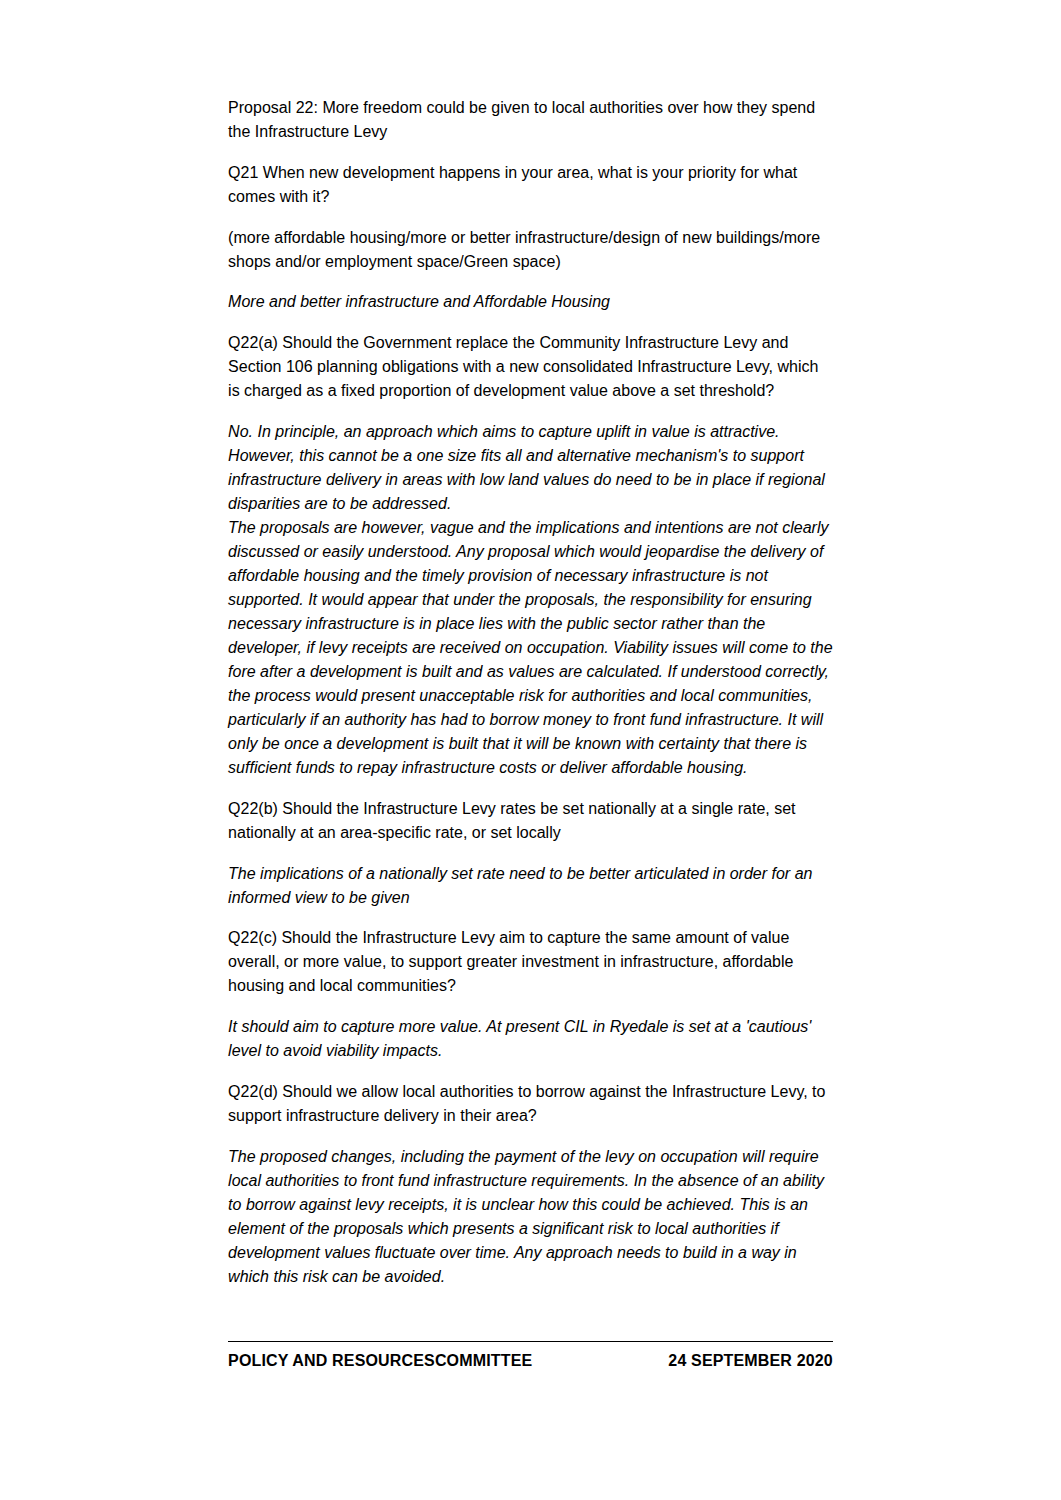Proposal 22: More freedom could be given to local authorities over how they spend the Infrastructure Levy
Q21 When new development happens in your area, what is your priority for what comes with it?
(more affordable housing/more or better infrastructure/design of new buildings/more shops and/or employment space/Green space)
More and better infrastructure and Affordable Housing
Q22(a) Should the Government replace the Community Infrastructure Levy and Section 106 planning obligations with a new consolidated Infrastructure Levy, which is charged as a fixed proportion of development value above a set threshold?
No. In principle, an approach which aims to capture uplift in value is attractive. However, this cannot be a one size fits all and alternative mechanism's to support infrastructure delivery in areas with low land values do need to be in place if regional disparities are to be addressed.
The proposals are however, vague and the implications and intentions are not clearly discussed or easily understood. Any proposal which would jeopardise the delivery of affordable housing and the timely provision of necessary infrastructure is not supported. It would appear that under the proposals, the responsibility for ensuring necessary infrastructure is in place lies with the public sector rather than the developer, if levy receipts are received on occupation. Viability issues will come to the fore after a development is built and as values are calculated. If understood correctly, the process would present unacceptable risk for authorities and local communities, particularly if an authority has had to borrow money to front fund infrastructure. It will only be once a development is built that it will be known with certainty that there is sufficient funds to repay infrastructure costs or deliver affordable housing.
Q22(b) Should the Infrastructure Levy rates be set nationally at a single rate, set nationally at an area-specific rate, or set locally
The implications of a nationally set rate need to be better articulated in order for an informed view to be given
Q22(c) Should the Infrastructure Levy aim to capture the same amount of value overall, or more value, to support greater investment in infrastructure, affordable housing and local communities?
It should aim to capture more value. At present CIL in Ryedale is set at a 'cautious' level to avoid viability impacts.
Q22(d) Should we allow local authorities to borrow against the Infrastructure Levy, to support infrastructure delivery in their area?
The proposed changes, including the payment of the levy on occupation will require local authorities to front fund infrastructure requirements. In the absence of an ability to borrow against levy receipts, it is unclear how this could be achieved. This is an element of the proposals which presents a significant risk to local authorities if development values fluctuate over time. Any approach needs to build in a way in which this risk can be avoided.
POLICY AND RESOURCESCOMMITTEE 24 SEPTEMBER 2020